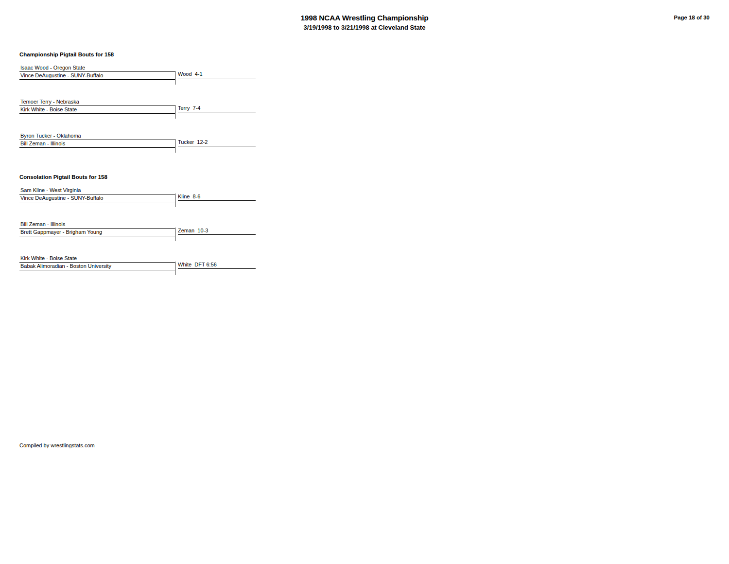Page 18 of 30
1998 NCAA Wrestling Championship
3/19/1998 to 3/21/1998 at Cleveland State
Championship Pigtail Bouts for 158
Isaac Wood - Oregon State
Vince DeAugustine - SUNY-Buffalo
Wood 4-1
Temoer Terry - Nebraska
Kirk White - Boise State
Terry 7-4
Byron Tucker - Oklahoma
Bill Zeman - Illinois
Tucker 12-2
Consolation Pigtail Bouts for 158
Sam Kline - West Virginia
Vince DeAugustine - SUNY-Buffalo
Kline 8-6
Bill Zeman - Illinois
Brett Gappmayer - Brigham Young
Zeman 10-3
Kirk White - Boise State
Babak Alimoradian - Boston University
White DFT 6:56
Compiled by wrestlingstats.com